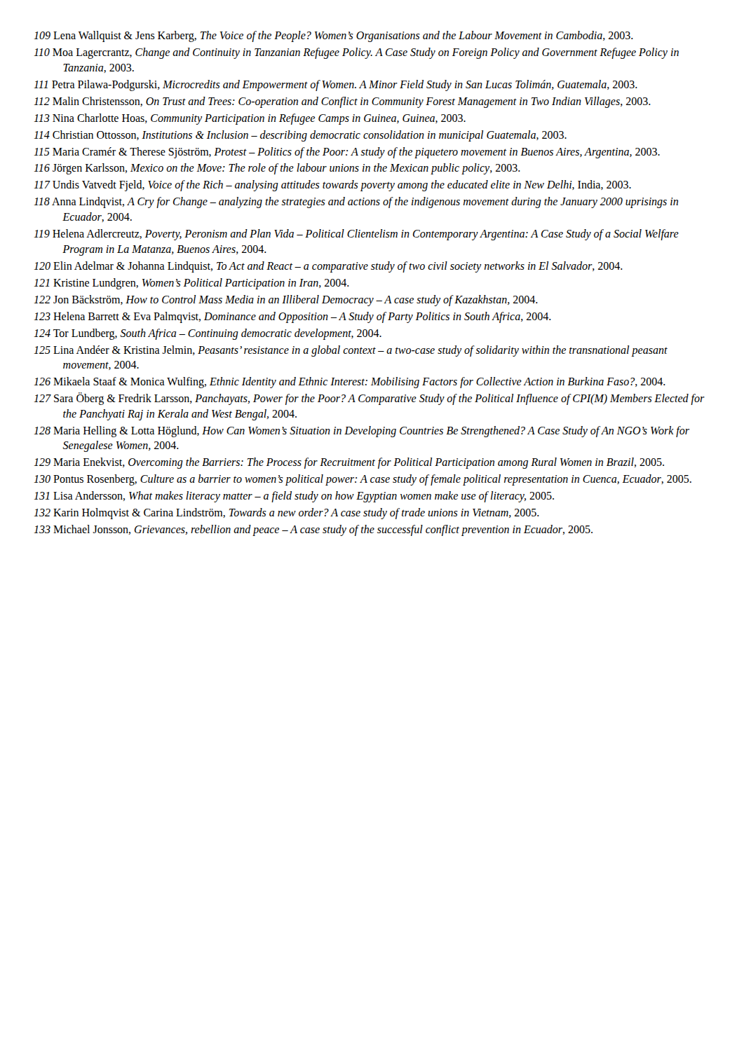109 Lena Wallquist & Jens Karberg, The Voice of the People? Women’s Organisations and the Labour Movement in Cambodia, 2003.
110 Moa Lagercrantz, Change and Continuity in Tanzanian Refugee Policy. A Case Study on Foreign Policy and Government Refugee Policy in Tanzania, 2003.
111 Petra Pilawa-Podgurski, Microcredits and Empowerment of Women. A Minor Field Study in San Lucas Tolimán, Guatemala, 2003.
112 Malin Christensson, On Trust and Trees: Co-operation and Conflict in Community Forest Management in Two Indian Villages, 2003.
113 Nina Charlotte Hoas, Community Participation in Refugee Camps in Guinea, Guinea, 2003.
114 Christian Ottosson, Institutions & Inclusion – describing democratic consolidation in municipal Guatemala, 2003.
115 Maria Cramér & Therese Sjöström, Protest – Politics of the Poor: A study of the piquetero movement in Buenos Aires, Argentina, 2003.
116 Jörgen Karlsson, Mexico on the Move: The role of the labour unions in the Mexican public policy, 2003.
117 Undis Vatvedt Fjeld, Voice of the Rich – analysing attitudes towards poverty among the educated elite in New Delhi, India, 2003.
118 Anna Lindqvist, A Cry for Change – analyzing the strategies and actions of the indigenous movement during the January 2000 uprisings in Ecuador, 2004.
119 Helena Adlercreutz, Poverty, Peronism and Plan Vida – Political Clientelism in Contemporary Argentina: A Case Study of a Social Welfare Program in La Matanza, Buenos Aires, 2004.
120 Elin Adelmar & Johanna Lindquist, To Act and React – a comparative study of two civil society networks in El Salvador, 2004.
121 Kristine Lundgren, Women’s Political Participation in Iran, 2004.
122 Jon Bäckström, How to Control Mass Media in an Illiberal Democracy – A case study of Kazakhstan, 2004.
123 Helena Barrett & Eva Palmqvist, Dominance and Opposition – A Study of Party Politics in South Africa, 2004.
124 Tor Lundberg, South Africa – Continuing democratic development, 2004.
125 Lina Andéer & Kristina Jelmin, Peasants’ resistance in a global context – a two-case study of solidarity within the transnational peasant movement, 2004.
126 Mikaela Staaf & Monica Wulfing, Ethnic Identity and Ethnic Interest: Mobilising Factors for Collective Action in Burkina Faso?, 2004.
127 Sara Öberg & Fredrik Larsson, Panchayats, Power for the Poor? A Comparative Study of the Political Influence of CPI(M) Members Elected for the Panchyati Raj in Kerala and West Bengal, 2004.
128 Maria Helling & Lotta Höglund, How Can Women’s Situation in Developing Countries Be Strengthened? A Case Study of An NGO’s Work for Senegalese Women, 2004.
129 Maria Enekvist, Overcoming the Barriers: The Process for Recruitment for Political Participation among Rural Women in Brazil, 2005.
130 Pontus Rosenberg, Culture as a barrier to women’s political power: A case study of female political representation in Cuenca, Ecuador, 2005.
131 Lisa Andersson, What makes literacy matter – a field study on how Egyptian women make use of literacy, 2005.
132 Karin Holmqvist & Carina Lindström, Towards a new order? A case study of trade unions in Vietnam, 2005.
133 Michael Jonsson, Grievances, rebellion and peace – A case study of the successful conflict prevention in Ecuador, 2005.